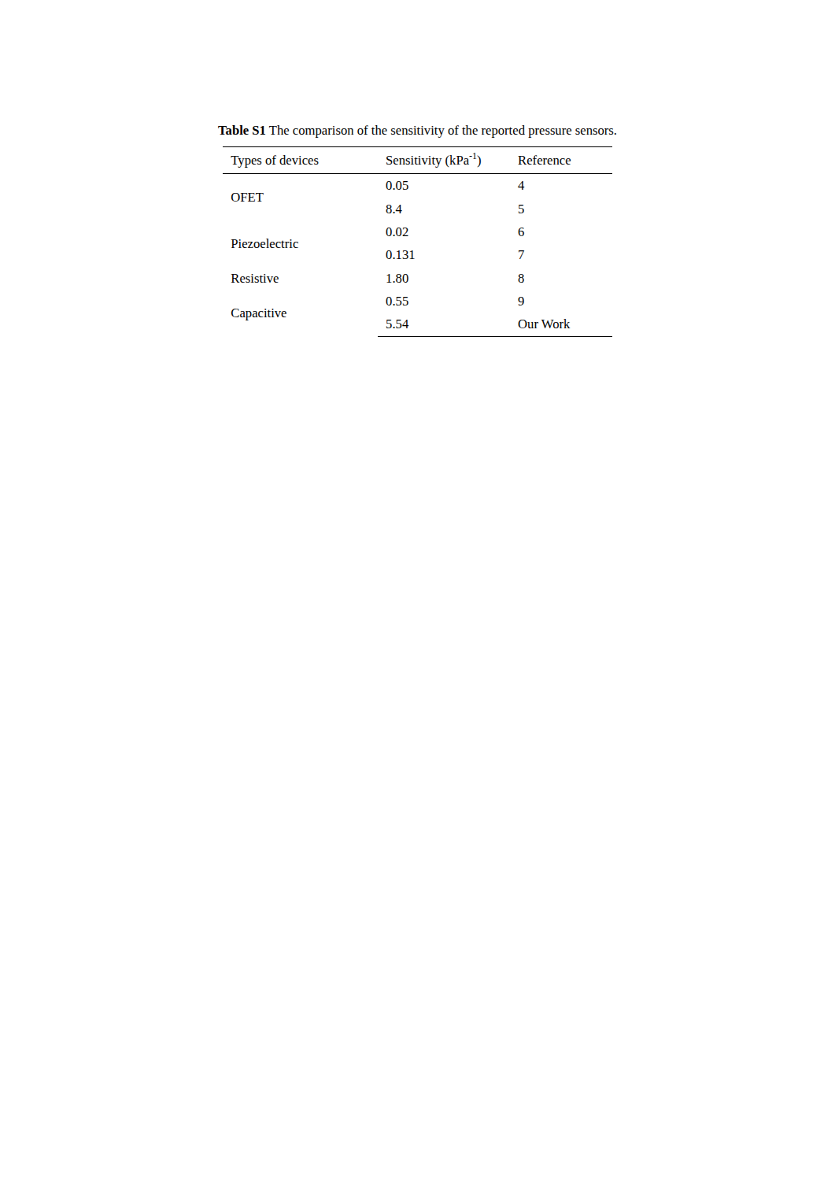Table S1 The comparison of the sensitivity of the reported pressure sensors.
| Types of devices | Sensitivity (kPa -1 ) | Reference |
| --- | --- | --- |
| OFET | 0.05 | 4 |
| 8.4 | 5 |
| Piezoelectric | 0.02 | 6 |
| 0.131 | 7 |
| Resistive | 1.80 | 8 |
| Capacitive | 0.55 | 9 |
| 5.54 | Our Work |